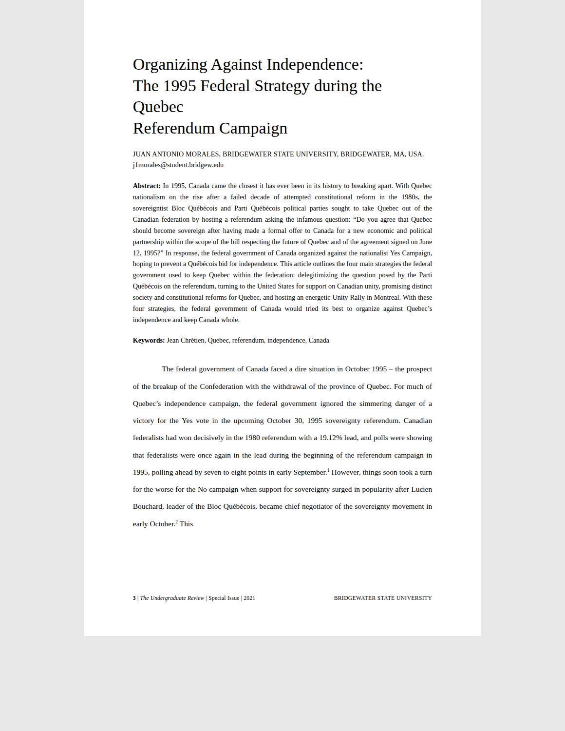Organizing Against Independence:
The 1995 Federal Strategy during the Quebec
Referendum Campaign
Juan Antonio Morales, Bridgewater State University, Bridgewater, MA, USA.
j1morales@student.bridgew.edu
Abstract: In 1995, Canada came the closest it has ever been in its history to breaking apart. With Quebec nationalism on the rise after a failed decade of attempted constitutional reform in the 1980s, the sovereigntist Bloc Québécois and Parti Québécois political parties sought to take Quebec out of the Canadian federation by hosting a referendum asking the infamous question: “Do you agree that Quebec should become sovereign after having made a formal offer to Canada for a new economic and political partnership within the scope of the bill respecting the future of Quebec and of the agreement signed on June 12, 1995?” In response, the federal government of Canada organized against the nationalist Yes Campaign, hoping to prevent a Québécois bid for independence. This article outlines the four main strategies the federal government used to keep Quebec within the federation: delegitimizing the question posed by the Parti Québécois on the referendum, turning to the United States for support on Canadian unity, promising distinct society and constitutional reforms for Quebec, and hosting an energetic Unity Rally in Montreal. With these four strategies, the federal government of Canada would tried its best to organize against Quebec’s independence and keep Canada whole.
Keywords: Jean Chrétien, Quebec, referendum, independence, Canada
The federal government of Canada faced a dire situation in October 1995 – the prospect of the breakup of the Confederation with the withdrawal of the province of Quebec. For much of Quebec’s independence campaign, the federal government ignored the simmering danger of a victory for the Yes vote in the upcoming October 30, 1995 sovereignty referendum. Canadian federalists had won decisively in the 1980 referendum with a 19.12% lead, and polls were showing that federalists were once again in the lead during the beginning of the referendum campaign in 1995, polling ahead by seven to eight points in early September.1 However, things soon took a turn for the worse for the No campaign when support for sovereignty surged in popularity after Lucien Bouchard, leader of the Bloc Québécois, became chief negotiator of the sovereignty movement in early October.2 This
3|The Undergraduate Review|Special Issue|2021
Bridgewater State University